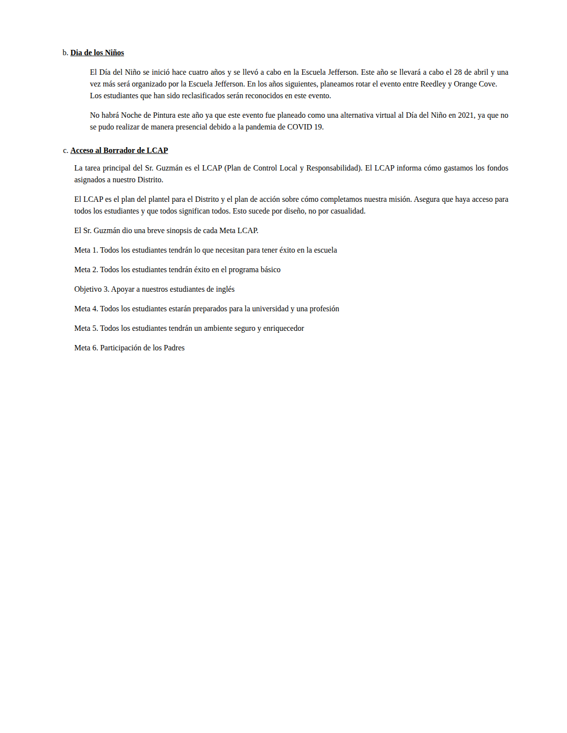Dia de los Niños
El Día del Niño se inició hace cuatro años y se llevó a cabo en la Escuela Jefferson. Este año se llevará a cabo el 28 de abril y una vez más será organizado por la Escuela Jefferson. En los años siguientes, planeamos rotar el evento entre Reedley y Orange Cove.
Los estudiantes que han sido reclasificados serán reconocidos en este evento.
No habrá Noche de Pintura este año ya que este evento fue planeado como una alternativa virtual al Día del Niño en 2021, ya que no se pudo realizar de manera presencial debido a la pandemia de COVID 19.
Acceso al Borrador de LCAP
La tarea principal del Sr. Guzmán es el LCAP (Plan de Control Local y Responsabilidad). El LCAP informa cómo gastamos los fondos asignados a nuestro Distrito.
El LCAP es el plan del plantel para el Distrito y el plan de acción sobre cómo completamos nuestra misión. Asegura que haya acceso para todos los estudiantes y que todos significan todos. Esto sucede por diseño, no por casualidad.
El Sr. Guzmán dio una breve sinopsis de cada Meta LCAP.
Meta 1. Todos los estudiantes tendrán lo que necesitan para tener éxito en la escuela
Meta 2. Todos los estudiantes tendrán éxito en el programa básico
Objetivo 3. Apoyar a nuestros estudiantes de inglés
Meta 4. Todos los estudiantes estarán preparados para la universidad y una profesión
Meta 5. Todos los estudiantes tendrán un ambiente seguro y enriquecedor
Meta 6. Participación de los Padres